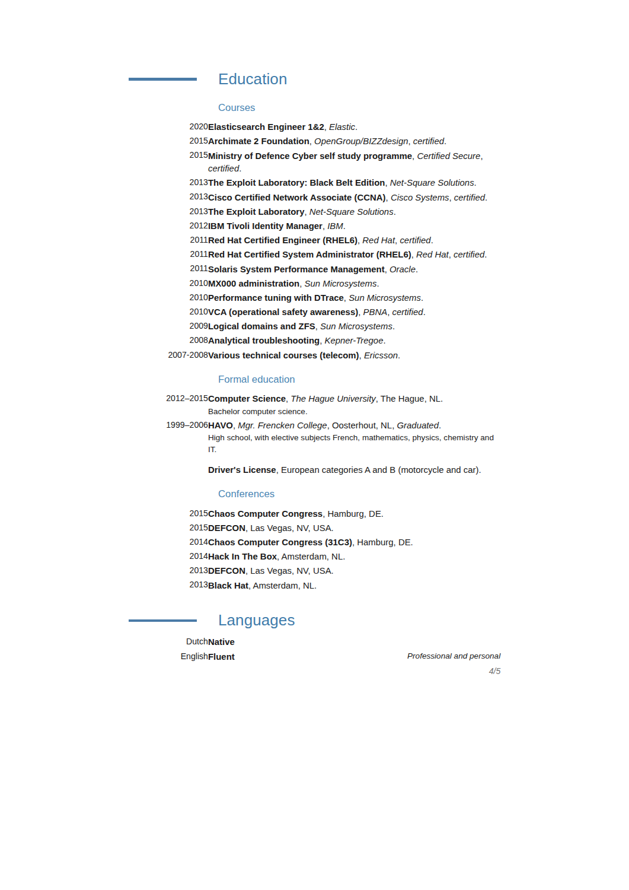Education
Courses
| 2020 | Elasticsearch Engineer 1&2 , Elastic . |
| 2015 | Archimate 2 Foundation , OpenGroup/BIZZdesign , certified . |
| 2015 | Ministry of Defence Cyber self study programme , Certified Secure , certified . |
| 2013 | The Exploit Laboratory: Black Belt Edition , Net-Square Solutions . |
| 2013 | Cisco Certified Network Associate (CCNA) , Cisco Systems , certified . |
| 2013 | The Exploit Laboratory , Net-Square Solutions . |
| 2012 | IBM Tivoli Identity Manager , IBM . |
| 2011 | Red Hat Certified Engineer (RHEL6) , Red Hat , certified . |
| 2011 | Red Hat Certified System Administrator (RHEL6) , Red Hat , certified . |
| 2011 | Solaris System Performance Management , Oracle . |
| 2010 | MX000 administration , Sun Microsystems . |
| 2010 | Performance tuning with DTrace , Sun Microsystems . |
| 2010 | VCA (operational safety awareness) , PBNA , certified . |
| 2009 | Logical domains and ZFS , Sun Microsystems . |
| 2008 | Analytical troubleshooting , Kepner-Tregoe . |
| 2007-2008 | Various technical courses (telecom) , Ericsson . |
Formal education
| 2012–2015 | Computer Science , The Hague University , The Hague, NL. Bachelor computer science. |
| 1999–2006 | HAVO , Mgr. Frencken College , Oosterhout, NL, Graduated . High school, with elective subjects French, mathematics, physics, chemistry and IT. |
| | Driver's License , European categories A and B (motorcycle and car). |
Conferences
| 2015 | Chaos Computer Congress , Hamburg, DE. |
| 2015 | DEFCON , Las Vegas, NV, USA. |
| 2014 | Chaos Computer Congress (31C3) , Hamburg, DE. |
| 2014 | Hack In The Box , Amsterdam, NL. |
| 2013 | DEFCON , Las Vegas, NV, USA. |
| 2013 | Black Hat , Amsterdam, NL. |
Languages
| Dutch | Native | |
| English | Fluent | Professional and personal |
4/5